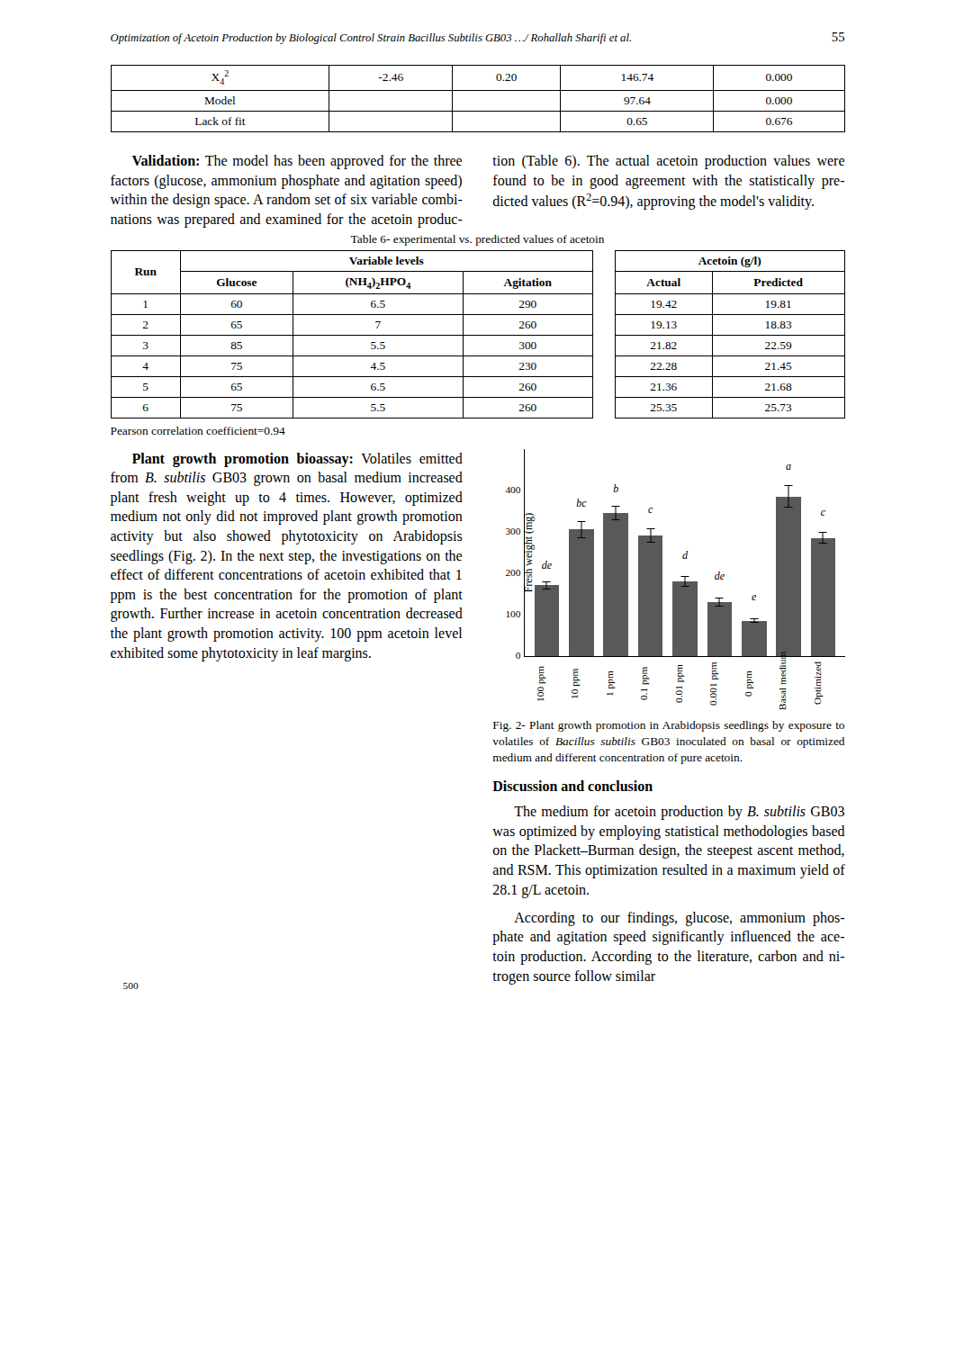Optimization of Acetoin Production by Biological Control Strain Bacillus Subtilis GB03 …/ Rohallah Sharifi et al.
55
| X 4 2 | -2.46 | 0.20 | 146.74 | 0.000 |
| Model | | | 97.64 | 0.000 |
| Lack of fit | | | 0.65 | 0.676 |
Validation: The model has been approved for the three factors (glucose, ammonium phosphate and agitation speed) within the design space. A random set of six variable combinations was prepared and examined for the acetoin production (Table 6). The actual acetoin production values were found to be in good agreement with the statistically predicted values (R2=0.94), approving the model's validity.
Table 6- experimental vs. predicted values of acetoin
| Run | Variable levels | | Acetoin (g/l) |
| --- | --- | --- | --- |
| Glucose | (NH 4 ) 2 HPO 4 | Agitation | Actual | Predicted |
| 1 | 60 | 6.5 | 290 | | 19.42 | 19.81 |
| 2 | 65 | 7 | 260 | | 19.13 | 18.83 |
| 3 | 85 | 5.5 | 300 | | 21.82 | 22.59 |
| 4 | 75 | 4.5 | 230 | | 22.28 | 21.45 |
| 5 | 65 | 6.5 | 260 | | 21.36 | 21.68 |
| 6 | 75 | 5.5 | 260 | | 25.35 | 25.73 |
Pearson correlation coefficient=0.94
Plant growth promotion bioassay: Volatiles emitted from B. subtilis GB03 grown on basal medium increased plant fresh weight up to 4 times. However, optimized medium not only did not improved plant growth promotion activity but also showed phytotoxicity on Arabidopsis seedlings (Fig. 2). In the next step, the investigations on the effect of different concentrations of acetoin exhibited that 1 ppm is the best concentration for the promotion of plant growth. Further increase in acetoin concentration decreased the plant growth promotion activity. 100 ppm acetoin level exhibited some phytotoxicity in leaf margins.
Fresh weight (mg)
500 400 300 200 100 0
de
bc
b
c
d
de
e
a
c
100 ppm 10 ppm 1 ppm 0.1 ppm 0.01 ppm 0.001 ppm 0 ppm Basal medium Optimized
Fig. 2- Plant growth promotion in Arabidopsis seedlings by exposure to volatiles of Bacillus subtilis GB03 inoculated on basal or optimized medium and different concentration of pure acetoin.
Discussion and conclusion
The medium for acetoin production by B. subtilis GB03 was optimized by employing statistical methodologies based on the Plackett–Burman design, the steepest ascent method, and RSM. This optimization resulted in a maximum yield of 28.1 g/L acetoin.
According to our findings, glucose, ammonium phosphate and agitation speed significantly influenced the acetoin production. According to the literature, carbon and nitrogen source follow similar